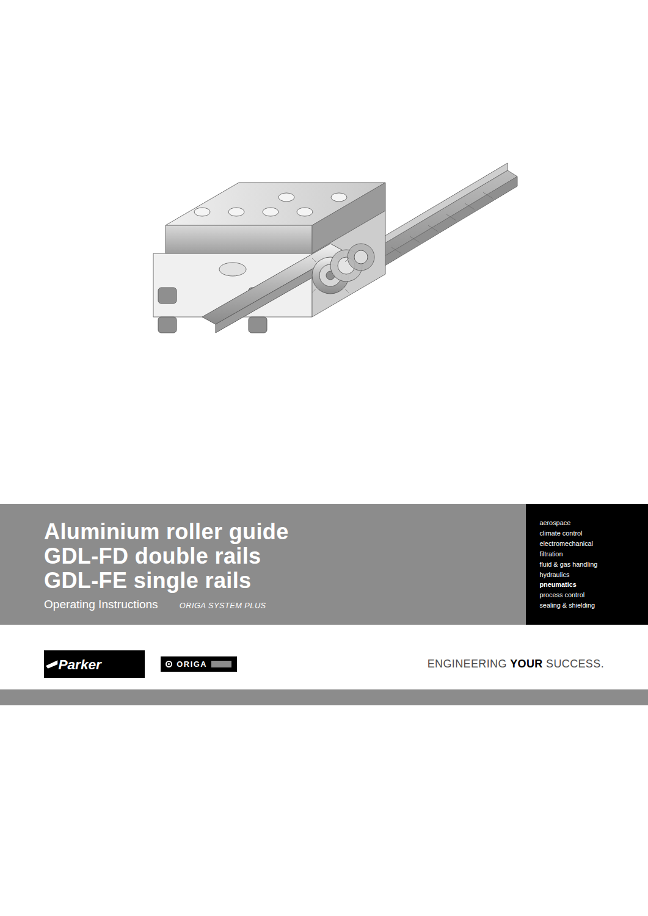Aluminium roller guide with carriage Perspective drawing of a linear roller guide rail with a mounting plate carriage and exposed roller bearings.
Aluminium roller guide GDL-FD / GDL-FE with carriage and roller bearings
Aluminium roller guide GDL-FD double rails GDL-FE single rails
Operating Instructions ORIGA SYSTEM PLUS
aerospace
climate control
electromechanical
filtration
fluid & gas handling
hydraulics
pneumatics
process control
sealing & shielding
Parker Parker ORIGA ENGINEERING YOUR SUCCESS.